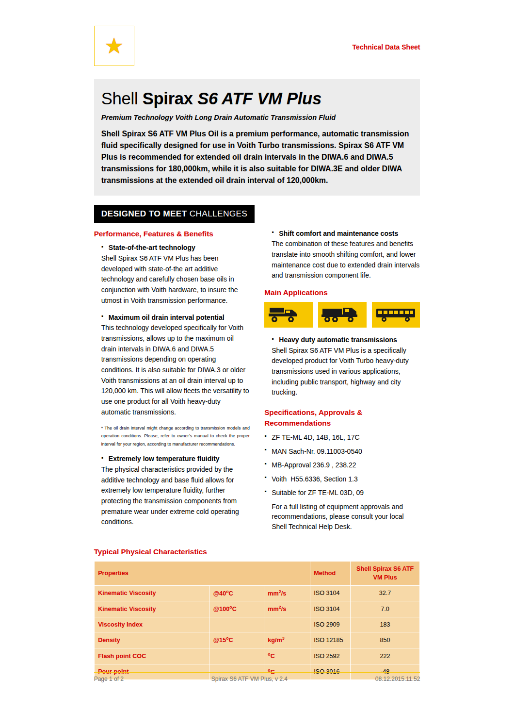★
Technical Data Sheet
Shell Spirax S6 ATF VM Plus
Premium Technology Voith Long Drain Automatic Transmission Fluid
Shell Spirax S6 ATF VM Plus Oil is a premium performance, automatic transmission fluid specifically designed for use in Voith Turbo transmissions. Spirax S6 ATF VM Plus is recommended for extended oil drain intervals in the DIWA.6 and DIWA.5 transmissions for 180,000km, while it is also suitable for DIWA.3E and older DIWA transmissions at the extended oil drain interval of 120,000km.
DESIGNED TO MEET CHALLENGES
Performance, Features & Benefits
State-of-the-art technology
Shell Spirax S6 ATF VM Plus has been developed with state-of-the art additive technology and carefully chosen base oils in conjunction with Voith hardware, to insure the utmost in Voith transmission performance.
Maximum oil drain interval potential
This technology developed specifically for Voith transmissions, allows up to the maximum oil drain intervals in DIWA.6 and DIWA.5 transmissions depending on operating conditions. It is also suitable for DIWA.3 or older Voith transmissions at an oil drain interval up to 120,000 km. This will allow fleets the versatility to use one product for all Voith heavy-duty automatic transmissions.
* The oil drain interval might change according to transmission models and operation conditions. Please, refer to owner’s manual to check the proper interval for your region, according to manufacturer recommendations.
Extremely low temperature fluidity
The physical characteristics provided by the additive technology and base fluid allows for extremely low temperature fluidity, further protecting the transmission components from premature wear under extreme cold operating conditions.
Shift comfort and maintenance costs
The combination of these features and benefits translate into smooth shifting comfort, and lower maintenance cost due to extended drain intervals and transmission component life.
Main Applications
Heavy duty automatic transmissions
Shell Spirax S6 ATF VM Plus is a specifically developed product for Voith Turbo heavy-duty transmissions used in various applications, including public transport, highway and city trucking.
Specifications, Approvals & Recommendations
ZF TE-ML 4D, 14B, 16L, 17C
MAN Sach-Nr. 09.11003-0540
MB-Approval 236.9 , 238.22
Voith H55.6336, Section 1.3
Suitable for ZF TE-ML 03D, 09
For a full listing of equipment approvals and recommendations, please consult your local Shell Technical Help Desk.
Typical Physical Characteristics
| Properties | Method | Shell Spirax S6 ATF VM Plus |
| --- | --- | --- |
| Kinematic Viscosity | @40 o C | mm 2 /s | ISO 3104 | 32.7 |
| Kinematic Viscosity | @100 o C | mm 2 /s | ISO 3104 | 7.0 |
| Viscosity Index | | | ISO 2909 | 183 |
| Density | @15 o C | kg/m 3 | ISO 12185 | 850 |
| Flash point COC | | o C | ISO 2592 | 222 |
| Pour point | | o C | ISO 3016 | -48 |
Page 1 of 2
Spirax S6 ATF VM Plus, v 2.4
08.12.2015.11.52